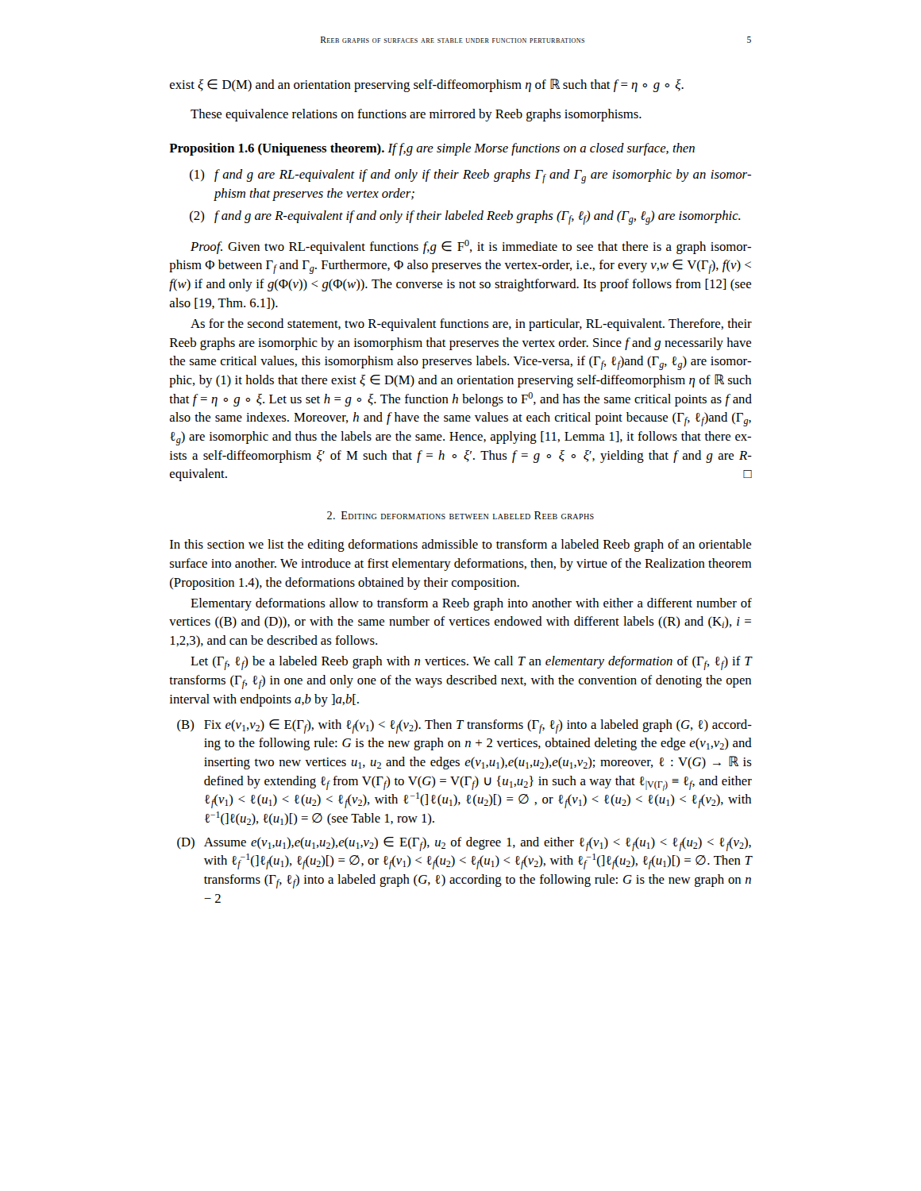Reeb graphs of surfaces are stable under function perturbations 5
exist ξ ∈ D(M) and an orientation preserving self-diffeomorphism η of ℝ such that f = η ∘ g ∘ ξ.
These equivalence relations on functions are mirrored by Reeb graphs isomorphisms.
Proposition 1.6 (Uniqueness theorem). If f,g are simple Morse functions on a closed surface, then
(1) f and g are RL-equivalent if and only if their Reeb graphs Γf and Γg are isomorphic by an isomorphism that preserves the vertex order;
(2) f and g are R-equivalent if and only if their labeled Reeb graphs (Γf, ℓf) and (Γg, ℓg) are isomorphic.
Proof. Given two RL-equivalent functions f,g ∈ F0, it is immediate to see that there is a graph isomorphism Φ between Γf and Γg. Furthermore, Φ also preserves the vertex-order, i.e., for every v,w ∈ V(Γf), f(v) < f(w) if and only if g(Φ(v)) < g(Φ(w)). The converse is not so straightforward. Its proof follows from [12] (see also [19, Thm. 6.1]).
As for the second statement, two R-equivalent functions are, in particular, RL-equivalent. Therefore, their Reeb graphs are isomorphic by an isomorphism that preserves the vertex order. Since f and g necessarily have the same critical values, this isomorphism also preserves labels. Vice-versa, if (Γf, ℓf)and (Γg, ℓg) are isomorphic, by (1) it holds that there exist ξ ∈ D(M) and an orientation preserving self-diffeomorphism η of ℝ such that f = η ∘ g ∘ ξ. Let us set h = g ∘ ξ. The function h belongs to F0, and has the same critical points as f and also the same indexes. Moreover, h and f have the same values at each critical point because (Γf, ℓf)and (Γg, ℓg) are isomorphic and thus the labels are the same. Hence, applying [11, Lemma 1], it follows that there exists a self-diffeomorphism ξ′ of M such that f = h ∘ ξ′. Thus f = g ∘ ξ ∘ ξ′, yielding that f and g are R-equivalent.□
2. Editing deformations between labeled Reeb graphs
In this section we list the editing deformations admissible to transform a labeled Reeb graph of an orientable surface into another. We introduce at first elementary deformations, then, by virtue of the Realization theorem (Proposition 1.4), the deformations obtained by their composition.
Elementary deformations allow to transform a Reeb graph into another with either a different number of vertices ((B) and (D)), or with the same number of vertices endowed with different labels ((R) and (Ki), i = 1,2,3), and can be described as follows.
Let (Γf, ℓf) be a labeled Reeb graph with n vertices. We call T an elementary deformation of (Γf, ℓf) if T transforms (Γf, ℓf) in one and only one of the ways described next, with the convention of denoting the open interval with endpoints a,b by ] a,b[.
(B) Fix e(v1,v2) ∈ E(Γf), with ℓf(v1) < ℓf(v2). Then T transforms (Γf, ℓf) into a labeled graph (G, ℓ) according to the following rule: G is the new graph on n + 2 vertices, obtained deleting the edge e(v1,v2) and inserting two new vertices u1, u2 and the edges e(v1,u1),e(u1,u2),e(u1,v2); moreover, ℓ : V(G) → ℝ is defined by extending ℓf from V(Γf) to V(G) = V(Γf) ∪ {u1,u2} in such a way that ℓ|V(Γf) ≡ ℓf, and either ℓf(v1) < ℓ(u1) < ℓ(u2) < ℓf(v2), with ℓ−1(] ℓ(u1), ℓ(u2)[) = ∅ , or ℓf(v1) < ℓ(u2) < ℓ(u1) < ℓf(v2), with ℓ−1(] ℓ(u2), ℓ(u1)[) = ∅ (see Table 1, row 1).
(D) Assume e(v1,u1),e(u1,u2),e(u1,v2) ∈ E(Γf), u2 of degree 1, and either ℓf(v1) < ℓf(u1) < ℓf(u2) < ℓf(v2), with ℓf−1(] ℓf(u1), ℓf(u2)[) = ∅, or ℓf(v1) < ℓf(u2) < ℓf(u1) < ℓf(v2), with ℓf−1(] ℓf(u2), ℓf(u1)[) = ∅. Then T transforms (Γf, ℓf) into a labeled graph (G, ℓ) according to the following rule: G is the new graph on n − 2